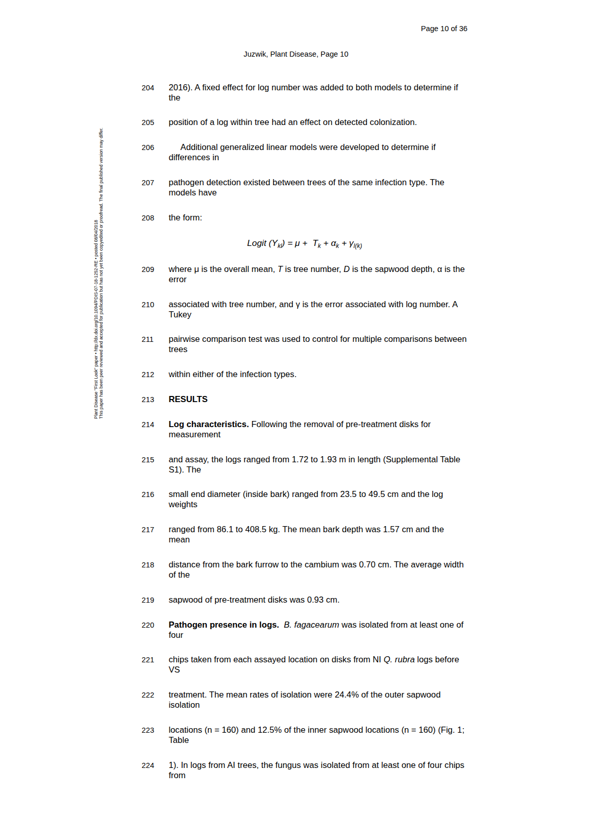Page 10 of 36
Juzwik, Plant Disease, Page 10
Plant Disease "First Look" paper • http://dx.doi.org/10.1094/PDIS-07-18-1252-RE • posted 08/04/2018
This paper has been peer reviewed and accepted for publication but has not yet been copyedited or proofread. The final published version may differ.
2042016). A fixed effect for log number was added to both models to determine if the
205 position of a log within tree had an effect on detected colonization.
206 Additional generalized linear models were developed to determine if differences in
207 pathogen detection existed between trees of the same infection type. The models have
208 the form:
Logit (Ykl) = μ + Tk + αk + γl(k)
209 where μ is the overall mean, T is tree number, D is the sapwood depth, α is the error
210 associated with tree number, and γ is the error associated with log number. A Tukey
211 pairwise comparison test was used to control for multiple comparisons between trees
212 within either of the infection types.
213 RESULTS
214 Log characteristics. Following the removal of pre-treatment disks for measurement
215 and assay, the logs ranged from 1.72 to 1.93 m in length (Supplemental Table S1). The
216 small end diameter (inside bark) ranged from 23.5 to 49.5 cm and the log weights
217 ranged from 86.1 to 408.5 kg. The mean bark depth was 1.57 cm and the mean
218 distance from the bark furrow to the cambium was 0.70 cm. The average width of the
219 sapwood of pre-treatment disks was 0.93 cm.
220 Pathogen presence in logs. B. fagacearum was isolated from at least one of four
221 chips taken from each assayed location on disks from NI Q. rubra logs before VS
222 treatment. The mean rates of isolation were 24.4% of the outer sapwood isolation
223 locations (n = 160) and 12.5% of the inner sapwood locations (n = 160) (Fig. 1; Table
2241). In logs from AI trees, the fungus was isolated from at least one of four chips from